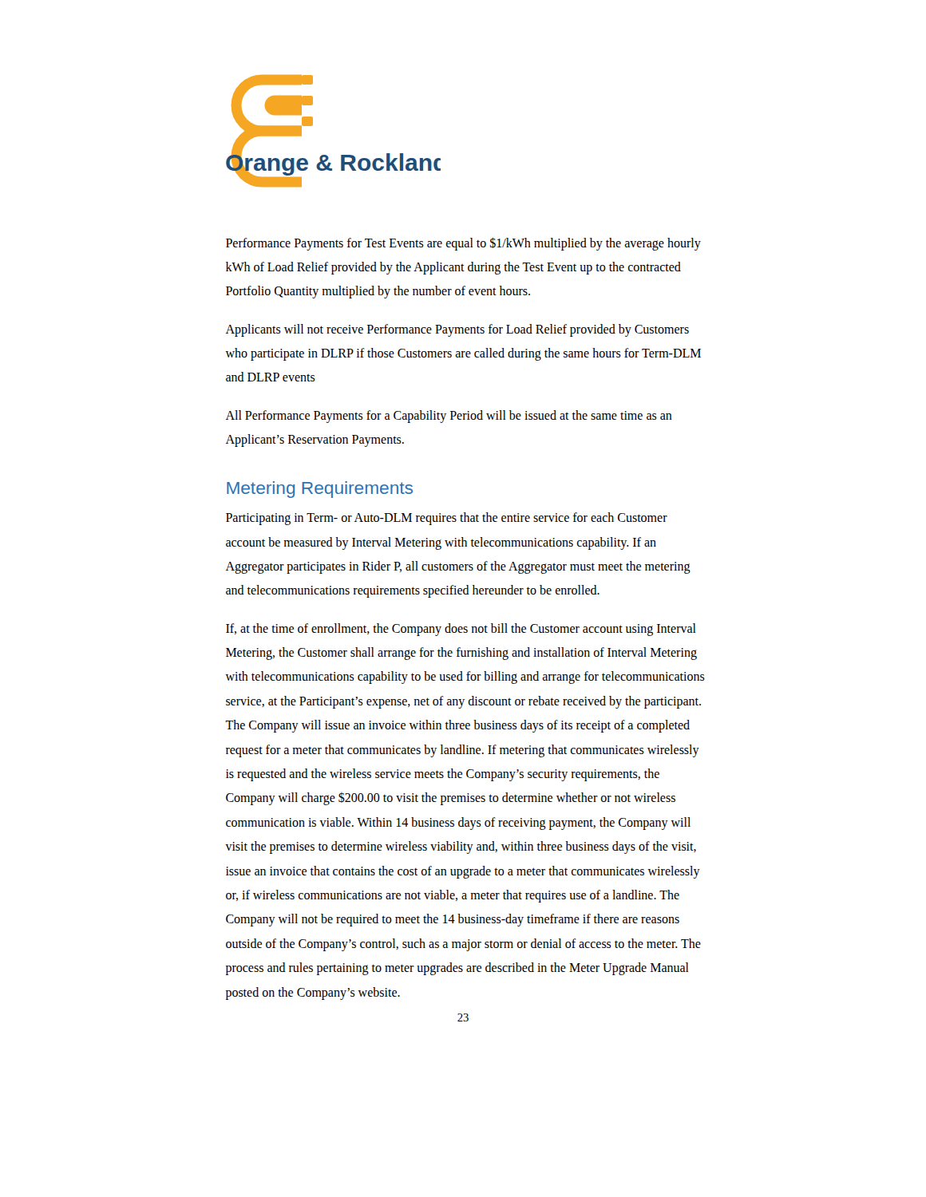Orange & Rockland
Performance Payments for Test Events are equal to $1/kWh multiplied by the average hourly kWh of Load Relief provided by the Applicant during the Test Event up to the contracted Portfolio Quantity multiplied by the number of event hours.
Applicants will not receive Performance Payments for Load Relief provided by Customers who participate in DLRP if those Customers are called during the same hours for Term-DLM and DLRP events
All Performance Payments for a Capability Period will be issued at the same time as an Applicant’s Reservation Payments.
Metering Requirements
Participating in Term- or Auto-DLM requires that the entire service for each Customer account be measured by Interval Metering with telecommunications capability. If an Aggregator participates in Rider P, all customers of the Aggregator must meet the metering and telecommunications requirements specified hereunder to be enrolled.
If, at the time of enrollment, the Company does not bill the Customer account using Interval Metering, the Customer shall arrange for the furnishing and installation of Interval Metering with telecommunications capability to be used for billing and arrange for telecommunications service, at the Participant’s expense, net of any discount or rebate received by the participant. The Company will issue an invoice within three business days of its receipt of a completed request for a meter that communicates by landline. If metering that communicates wirelessly is requested and the wireless service meets the Company’s security requirements, the Company will charge $200.00 to visit the premises to determine whether or not wireless communication is viable. Within 14 business days of receiving payment, the Company will visit the premises to determine wireless viability and, within three business days of the visit, issue an invoice that contains the cost of an upgrade to a meter that communicates wirelessly or, if wireless communications are not viable, a meter that requires use of a landline. The Company will not be required to meet the 14 business-day timeframe if there are reasons outside of the Company’s control, such as a major storm or denial of access to the meter. The process and rules pertaining to meter upgrades are described in the Meter Upgrade Manual posted on the Company’s website.
23